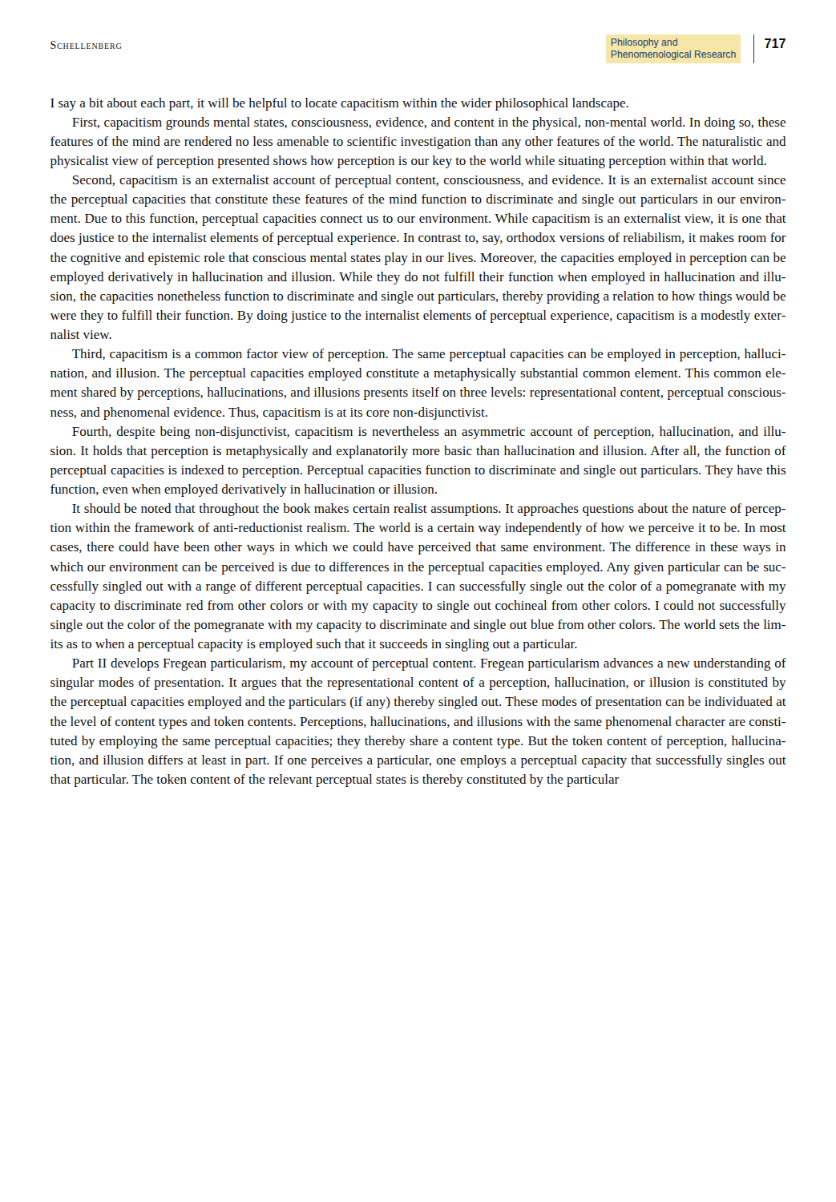Schellenberg
Philosophy and
Phenomenological Research
717
I say a bit about each part, it will be helpful to locate capacitism within the wider philosophical landscape.
First, capacitism grounds mental states, consciousness, evidence, and content in the physical, non-mental world. In doing so, these features of the mind are rendered no less amenable to scientific investigation than any other features of the world. The naturalistic and physicalist view of perception presented shows how perception is our key to the world while situating perception within that world.
Second, capacitism is an externalist account of perceptual content, consciousness, and evidence. It is an externalist account since the perceptual capacities that constitute these features of the mind function to discriminate and single out particulars in our environment. Due to this function, perceptual capacities connect us to our environment. While capacitism is an externalist view, it is one that does justice to the internalist elements of perceptual experience. In contrast to, say, orthodox versions of reliabilism, it makes room for the cognitive and epistemic role that conscious mental states play in our lives. Moreover, the capacities employed in perception can be employed derivatively in hallucination and illusion. While they do not fulfill their function when employed in hallucination and illusion, the capacities nonetheless function to discriminate and single out particulars, thereby providing a relation to how things would be were they to fulfill their function. By doing justice to the internalist elements of perceptual experience, capacitism is a modestly externalist view.
Third, capacitism is a common factor view of perception. The same perceptual capacities can be employed in perception, hallucination, and illusion. The perceptual capacities employed constitute a metaphysically substantial common element. This common element shared by perceptions, hallucinations, and illusions presents itself on three levels: representational content, perceptual consciousness, and phenomenal evidence. Thus, capacitism is at its core non-disjunctivist.
Fourth, despite being non-disjunctivist, capacitism is nevertheless an asymmetric account of perception, hallucination, and illusion. It holds that perception is metaphysically and explanatorily more basic than hallucination and illusion. After all, the function of perceptual capacities is indexed to perception. Perceptual capacities function to discriminate and single out particulars. They have this function, even when employed derivatively in hallucination or illusion.
It should be noted that throughout the book makes certain realist assumptions. It approaches questions about the nature of perception within the framework of anti-reductionist realism. The world is a certain way independently of how we perceive it to be. In most cases, there could have been other ways in which we could have perceived that same environment. The difference in these ways in which our environment can be perceived is due to differences in the perceptual capacities employed. Any given particular can be successfully singled out with a range of different perceptual capacities. I can successfully single out the color of a pomegranate with my capacity to discriminate red from other colors or with my capacity to single out cochineal from other colors. I could not successfully single out the color of the pomegranate with my capacity to discriminate and single out blue from other colors. The world sets the limits as to when a perceptual capacity is employed such that it succeeds in singling out a particular.
Part II develops Fregean particularism, my account of perceptual content. Fregean particularism advances a new understanding of singular modes of presentation. It argues that the representational content of a perception, hallucination, or illusion is constituted by the perceptual capacities employed and the particulars (if any) thereby singled out. These modes of presentation can be individuated at the level of content types and token contents. Perceptions, hallucinations, and illusions with the same phenomenal character are constituted by employing the same perceptual capacities; they thereby share a content type. But the token content of perception, hallucination, and illusion differs at least in part. If one perceives a particular, one employs a perceptual capacity that successfully singles out that particular. The token content of the relevant perceptual states is thereby constituted by the particular